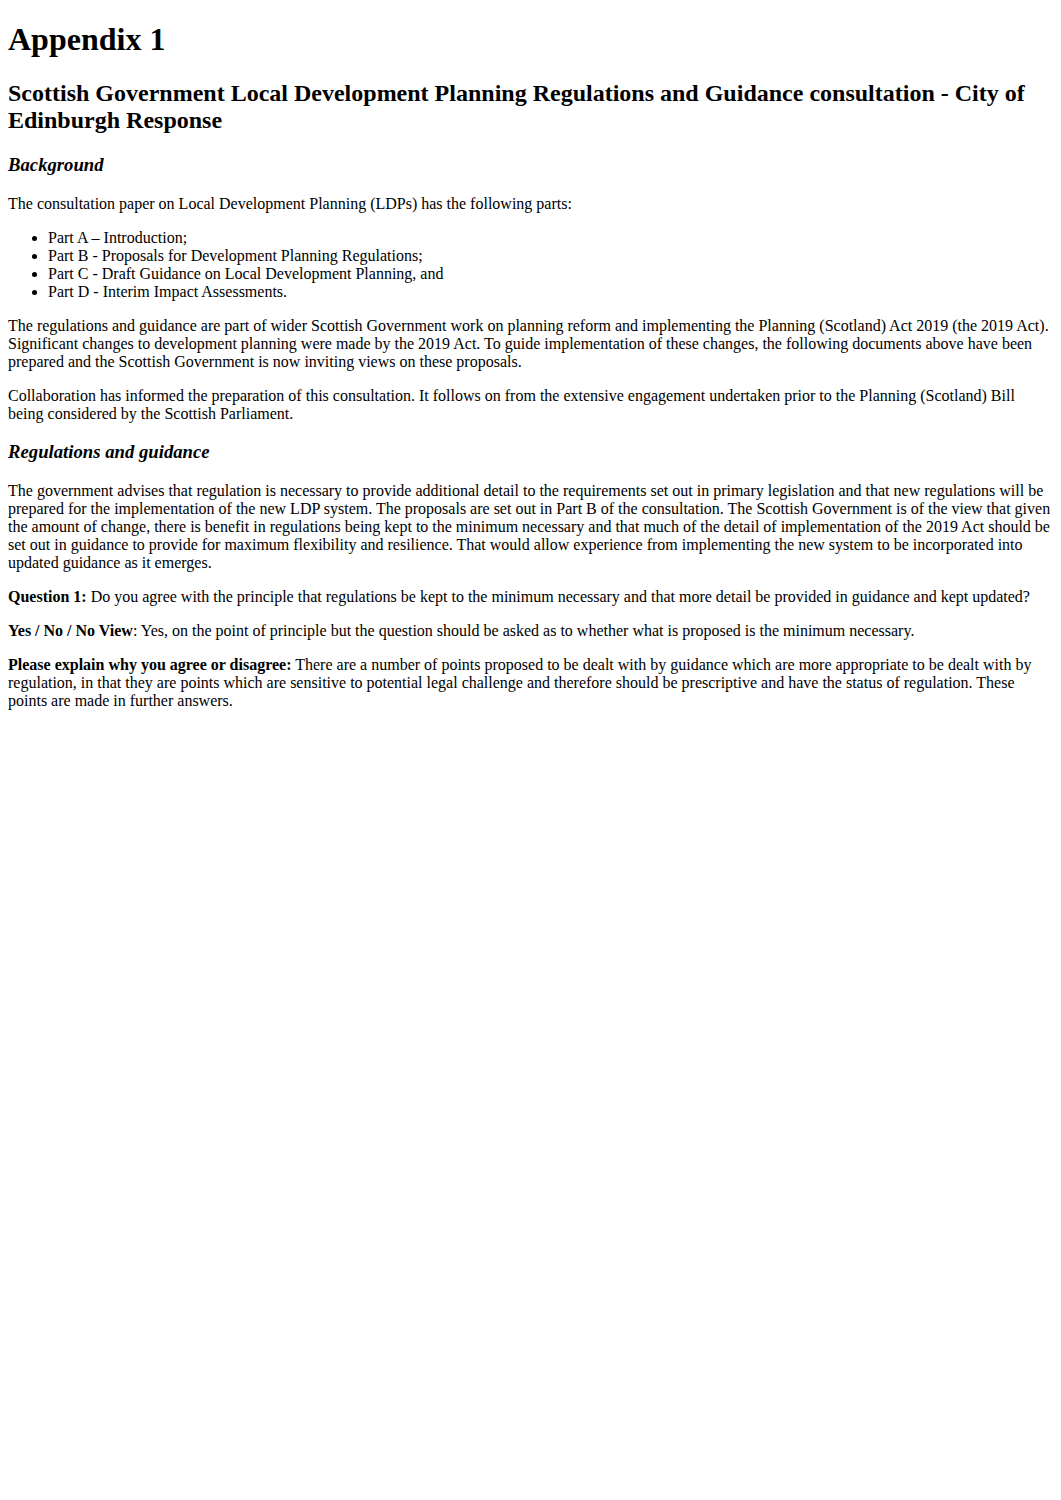Appendix 1
Scottish Government Local Development Planning Regulations and Guidance consultation - City of Edinburgh Response
Background
The consultation paper on Local Development Planning (LDPs) has the following parts:
Part A – Introduction;
Part B - Proposals for Development Planning Regulations;
Part C - Draft Guidance on Local Development Planning, and
Part D - Interim Impact Assessments.
The regulations and guidance are part of wider Scottish Government work on planning reform and implementing the Planning (Scotland) Act 2019 (the 2019 Act). Significant changes to development planning were made by the 2019 Act. To guide implementation of these changes, the following documents above have been prepared and the Scottish Government is now inviting views on these proposals.
Collaboration has informed the preparation of this consultation. It follows on from the extensive engagement undertaken prior to the Planning (Scotland) Bill being considered by the Scottish Parliament.
Regulations and guidance
The government advises that regulation is necessary to provide additional detail to the requirements set out in primary legislation and that new regulations will be prepared for the implementation of the new LDP system. The proposals are set out in Part B of the consultation. The Scottish Government is of the view that given the amount of change, there is benefit in regulations being kept to the minimum necessary and that much of the detail of implementation of the 2019 Act should be set out in guidance to provide for maximum flexibility and resilience. That would allow experience from implementing the new system to be incorporated into updated guidance as it emerges.
Question 1: Do you agree with the principle that regulations be kept to the minimum necessary and that more detail be provided in guidance and kept updated?
Yes / No / No View: Yes, on the point of principle but the question should be asked as to whether what is proposed is the minimum necessary.
Please explain why you agree or disagree: There are a number of points proposed to be dealt with by guidance which are more appropriate to be dealt with by regulation, in that they are points which are sensitive to potential legal challenge and therefore should be prescriptive and have the status of regulation. These points are made in further answers.